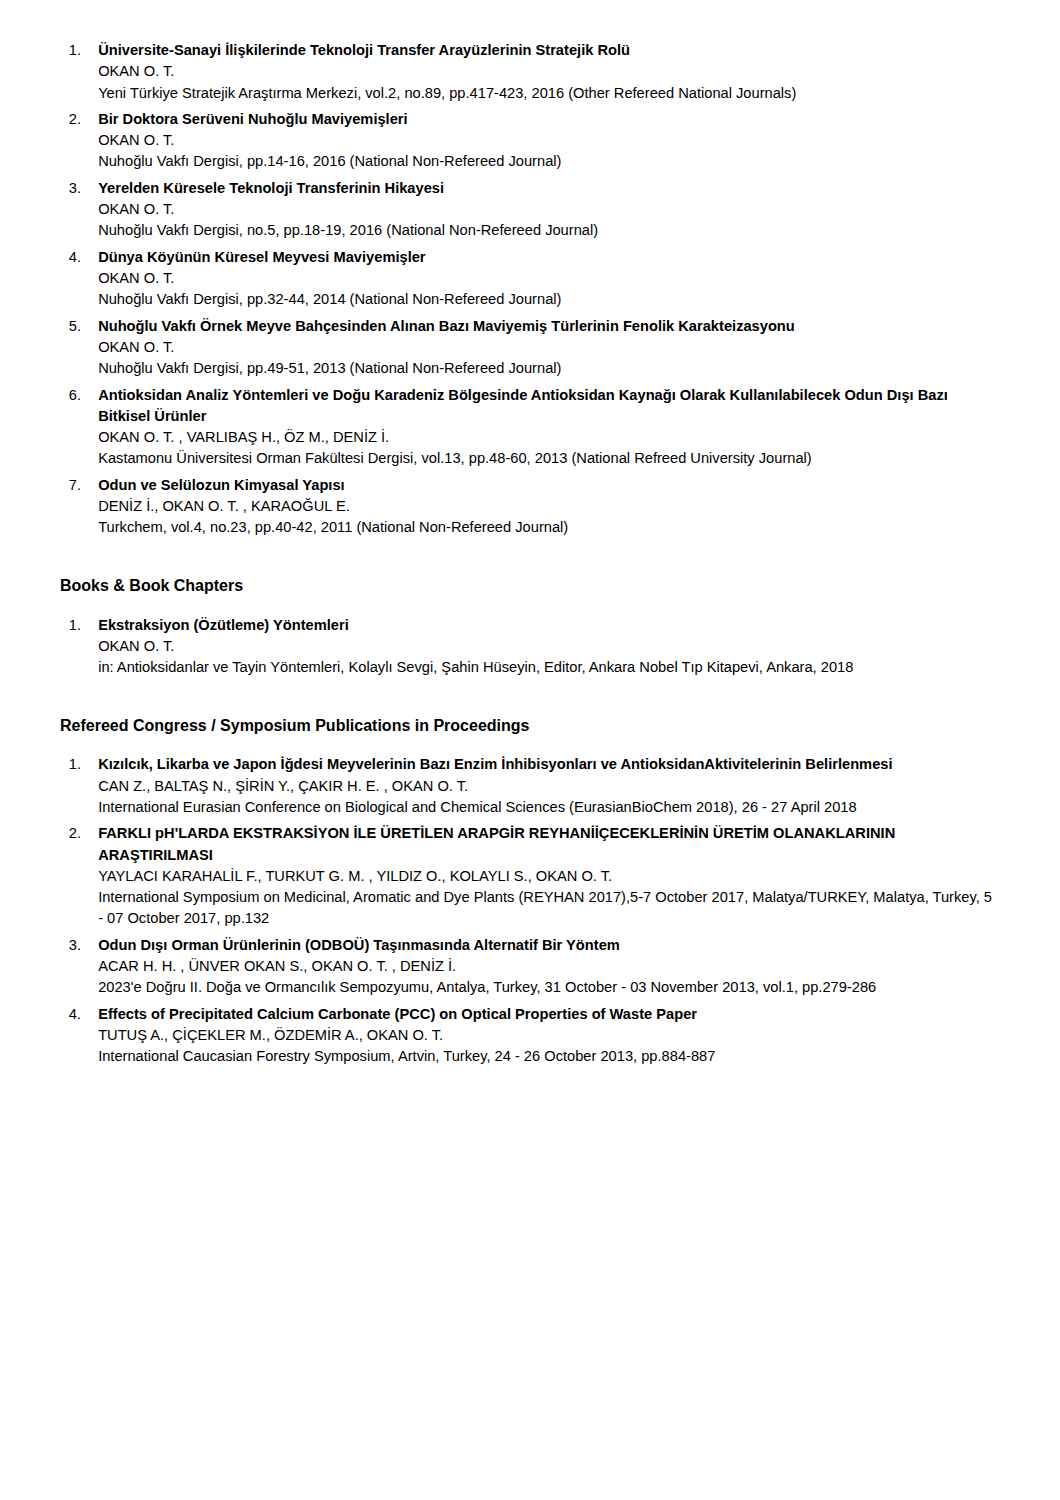Üniversite-Sanayi İlişkilerinde Teknoloji Transfer Arayüzlerinin Stratejik Rolü OKAN O. T. Yeni Türkiye Stratejik Araştırma Merkezi, vol.2, no.89, pp.417-423, 2016 (Other Refereed National Journals)
Bir Doktora Serüveni Nuhoğlu Maviyemişleri OKAN O. T. Nuhoğlu Vakfı Dergisi, pp.14-16, 2016 (National Non-Refereed Journal)
Yerelden Küresele Teknoloji Transferinin Hikayesi OKAN O. T. Nuhoğlu Vakfı Dergisi, no.5, pp.18-19, 2016 (National Non-Refereed Journal)
Dünya Köyünün Küresel Meyvesi Maviyemişler OKAN O. T. Nuhoğlu Vakfı Dergisi, pp.32-44, 2014 (National Non-Refereed Journal)
Nuhoğlu Vakfı Örnek Meyve Bahçesinden Alınan Bazı Maviyemiş Türlerinin Fenolik Karakteizasyonu OKAN O. T. Nuhoğlu Vakfı Dergisi, pp.49-51, 2013 (National Non-Refereed Journal)
Antioksidan Analiz Yöntemleri ve Doğu Karadeniz Bölgesinde Antioksidan Kaynağı Olarak Kullanılabilecek Odun Dışı Bazı Bitkisel Ürünler OKAN O. T. , VARLIBAŞ H., ÖZ M., DENİZ İ. Kastamonu Üniversitesi Orman Fakültesi Dergisi, vol.13, pp.48-60, 2013 (National Refreed University Journal)
Odun ve Selülozun Kimyasal Yapısı DENİZ İ., OKAN O. T. , KARAOĞUL E. Turkchem, vol.4, no.23, pp.40-42, 2011 (National Non-Refereed Journal)
Books & Book Chapters
Ekstraksiyon (Özütleme) Yöntemleri OKAN O. T. in: Antioksidanlar ve Tayin Yöntemleri, Kolaylı Sevgi, Şahin Hüseyin, Editor, Ankara Nobel Tıp Kitapevi, Ankara, 2018
Refereed Congress / Symposium Publications in Proceedings
Kızılcık, Likarba ve Japon İğdesi Meyvelerinin Bazı Enzim İnhibisyonları ve AntioksidanAktivitelerinin Belirlenmesi CAN Z., BALTAŞ N., ŞİRİN Y., ÇAKIR H. E. , OKAN O. T. International Eurasian Conference on Biological and Chemical Sciences (EurasianBioChem 2018), 26 - 27 April 2018
FARKLI pH'LARDA EKSTRAKSİYON İLE ÜRETİLEN ARAPGİR REYHANİİÇECEKLERİNİN ÜRETİM OLANAKLARININ ARAŞTIRILMASI YAYLACI KARAHALİL F., TURKUT G. M. , YILDIZ O., KOLAYLI S., OKAN O. T. International Symposium on Medicinal, Aromatic and Dye Plants (REYHAN 2017),5-7 October 2017, Malatya/TURKEY, Malatya, Turkey, 5 - 07 October 2017, pp.132
Odun Dışı Orman Ürünlerinin (ODBOÜ) Taşınmasında Alternatif Bir Yöntem ACAR H. H. , ÜNVER OKAN S., OKAN O. T. , DENİZ İ. 2023'e Doğru II. Doğa ve Ormancılık Sempozyumu, Antalya, Turkey, 31 October - 03 November 2013, vol.1, pp.279-286
Effects of Precipitated Calcium Carbonate (PCC) on Optical Properties of Waste Paper TUTUŞ A., ÇİÇEKLER M., ÖZDEMİR A., OKAN O. T. International Caucasian Forestry Symposium, Artvin, Turkey, 24 - 26 October 2013, pp.884-887